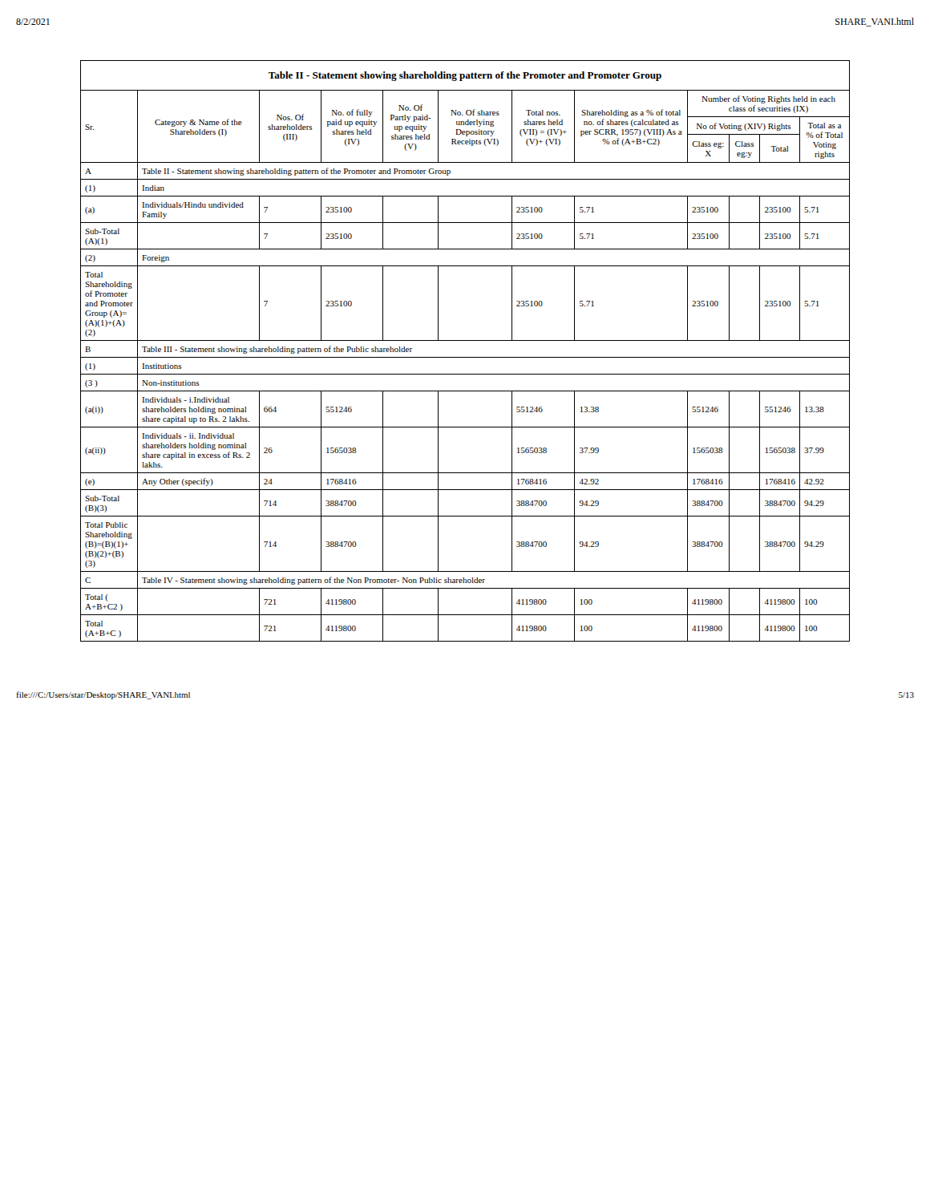8/2/2021 SHARE_VANI.html
Table II - Statement showing shareholding pattern of the Promoter and Promoter Group
| Sr. | Category & Name of the Shareholders (I) | Nos. Of shareholders (III) | No. of fully paid up equity shares held (IV) | No. Of Partly paid-up equity shares held (V) | No. Of shares underlying Depository Receipts (VI) | Total nos. shares held (VII) = (IV)+(V)+ (VI) | Shareholding as a % of total no. of shares (calculated as per SCRR, 1957) (VIII) As a % of (A+B+C2) | Number of Voting Rights held in each class of securities (IX) |
| --- | --- | --- | --- | --- | --- | --- | --- | --- |
| No of Voting (XIV) Rights | Total as a % of Total Voting rights |
| Class eg: X | Class eg:y | Total |
| A | Table II - Statement showing shareholding pattern of the Promoter and Promoter Group |
| (1) | Indian |
| (a) | Individuals/Hindu undivided Family | 7 | 235100 | | | 235100 | 5.71 | 235100 | | 235100 | 5.71 |
| Sub-Total (A)(1) | | 7 | 235100 | | | 235100 | 5.71 | 235100 | | 235100 | 5.71 |
| (2) | Foreign |
| Total Shareholding of Promoter and Promoter Group (A)= (A)(1)+(A)(2) | | 7 | 235100 | | | 235100 | 5.71 | 235100 | | 235100 | 5.71 |
| B | Table III - Statement showing shareholding pattern of the Public shareholder |
| (1) | Institutions |
| (3 ) | Non-institutions |
| (a(i)) | Individuals - i.Individual shareholders holding nominal share capital up to Rs. 2 lakhs. | 664 | 551246 | | | 551246 | 13.38 | 551246 | | 551246 | 13.38 |
| (a(ii)) | Individuals - ii. Individual shareholders holding nominal share capital in excess of Rs. 2 lakhs. | 26 | 1565038 | | | 1565038 | 37.99 | 1565038 | | 1565038 | 37.99 |
| (e) | Any Other (specify) | 24 | 1768416 | | | 1768416 | 42.92 | 1768416 | | 1768416 | 42.92 |
| Sub-Total (B)(3) | | 714 | 3884700 | | | 3884700 | 94.29 | 3884700 | | 3884700 | 94.29 |
| Total Public Shareholding (B)=(B)(1)+(B)(2)+(B)(3) | | 714 | 3884700 | | | 3884700 | 94.29 | 3884700 | | 3884700 | 94.29 |
| C | Table IV - Statement showing shareholding pattern of the Non Promoter- Non Public shareholder |
| Total ( A+B+C2 ) | | 721 | 4119800 | | | 4119800 | 100 | 4119800 | | 4119800 | 100 |
| Total (A+B+C ) | | 721 | 4119800 | | | 4119800 | 100 | 4119800 | | 4119800 | 100 |
file:///C:/Users/star/Desktop/SHARE_VANI.html 5/13